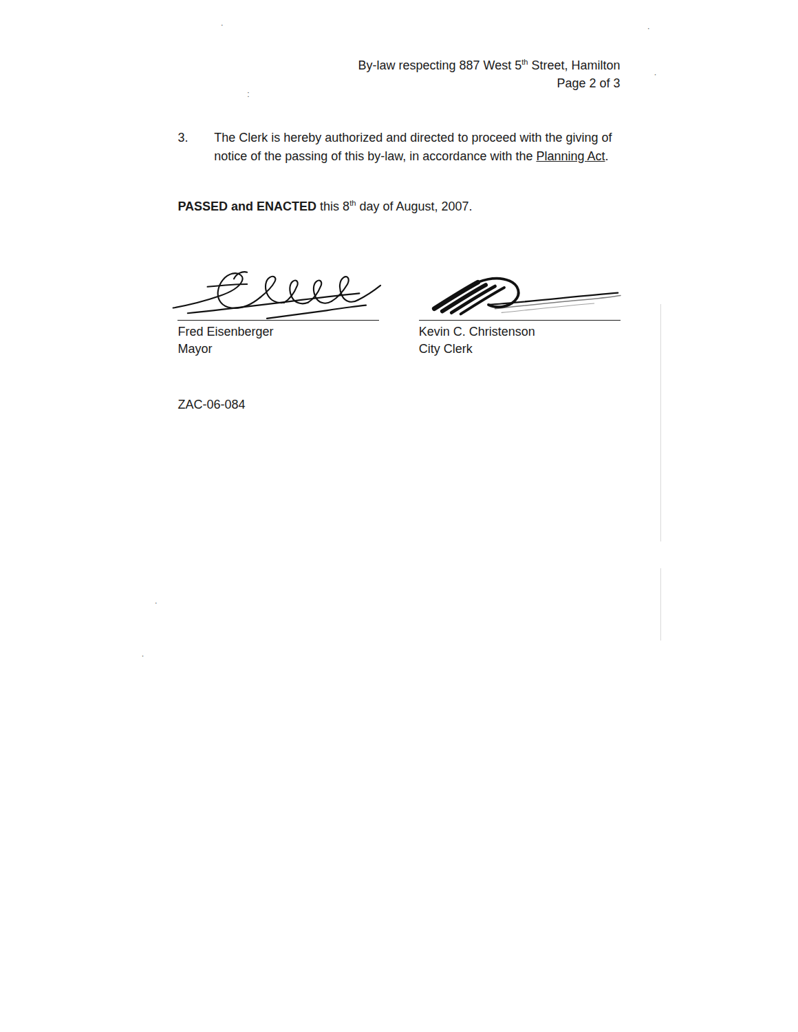· · · :
By-law respecting 887 West 5th Street, Hamilton
Page 2 of 3
3.
The Clerk is hereby authorized and directed to proceed with the giving of notice of the passing of this by-law, in accordance with the Planning Act.
PASSED and ENACTED this 8th day of August, 2007.
Fred Eisenberger
Mayor
Kevin C. Christenson
City Clerk
ZAC-06-084
· ·